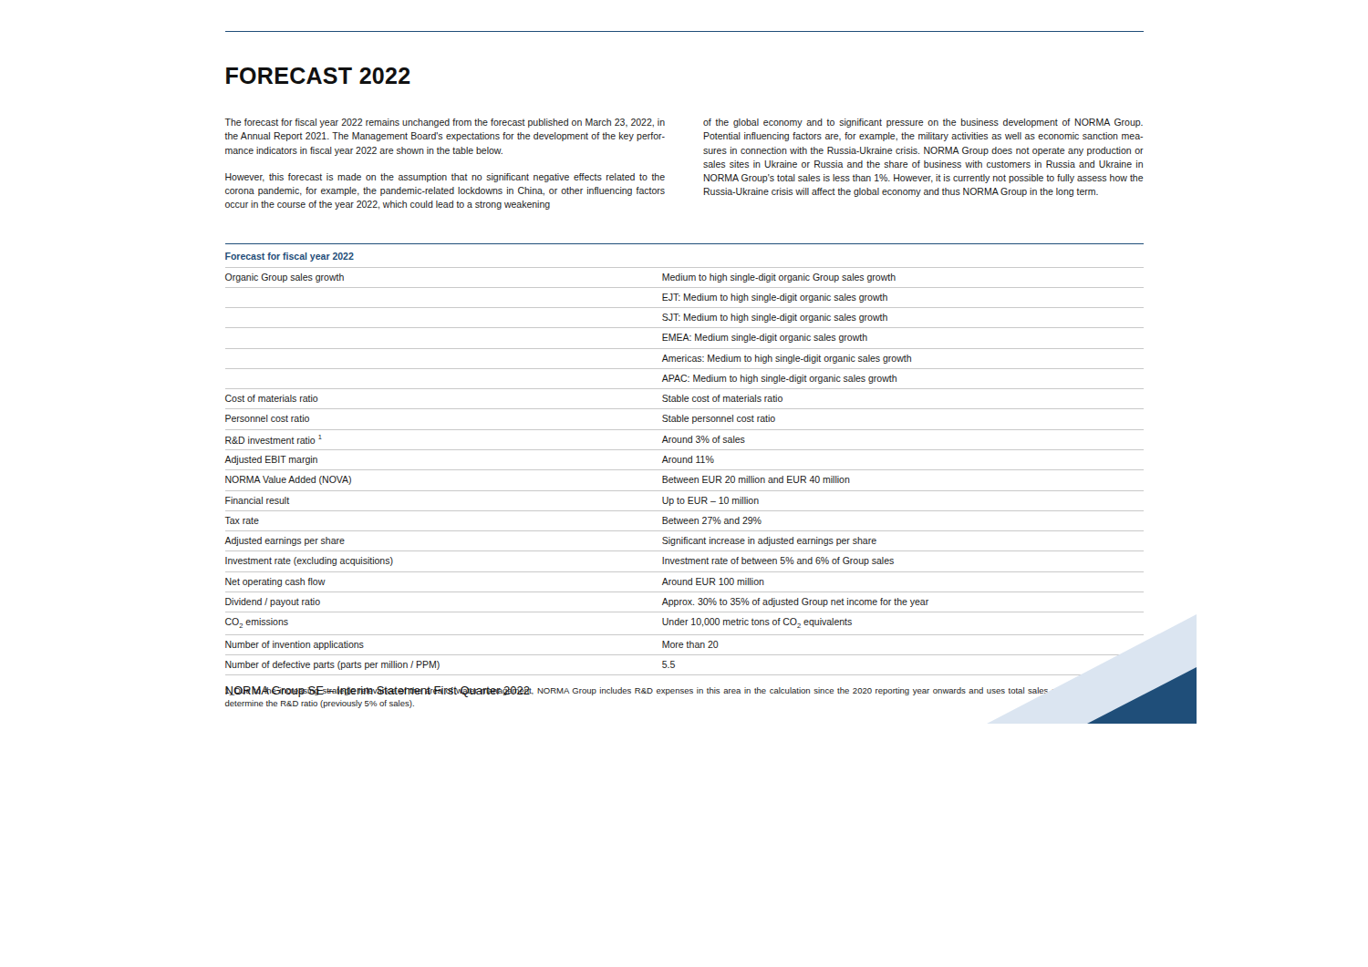FORECAST 2022
The forecast for fiscal year 2022 remains unchanged from the forecast published on March 23, 2022, in the Annual Report 2021. The Management Board's expectations for the development of the key performance indicators in fiscal year 2022 are shown in the table below.
However, this forecast is made on the assumption that no significant negative effects related to the corona pandemic, for example, the pandemic-related lockdowns in China, or other influencing factors occur in the course of the year 2022, which could lead to a strong weakening
of the global economy and to significant pressure on the business development of NORMA Group. Potential influencing factors are, for example, the military activities as well as economic sanction measures in connection with the Russia-Ukraine crisis. NORMA Group does not operate any production or sales sites in Ukraine or Russia and the share of business with customers in Russia and Ukraine in NORMA Group's total sales is less than 1%. However, it is currently not possible to fully assess how the Russia-Ukraine crisis will affect the global economy and thus NORMA Group in the long term.
Forecast for fiscal year 2022
| Organic Group sales growth | Medium to high single-digit organic Group sales growth |
| | EJT: Medium to high single-digit organic sales growth |
| | SJT: Medium to high single-digit organic sales growth |
| | EMEA: Medium single-digit organic sales growth |
| | Americas: Medium to high single-digit organic sales growth |
| | APAC: Medium to high single-digit organic sales growth |
| Cost of materials ratio | Stable cost of materials ratio |
| Personnel cost ratio | Stable personnel cost ratio |
| R&D investment ratio 1 | Around 3% of sales |
| Adjusted EBIT margin | Around 11% |
| NORMA Value Added (NOVA) | Between EUR 20 million and EUR 40 million |
| Financial result | Up to EUR – 10 million |
| Tax rate | Between 27% and 29% |
| Adjusted earnings per share | Significant increase in adjusted earnings per share |
| Investment rate (excluding acquisitions) | Investment rate of between 5% and 6% of Group sales |
| Net operating cash flow | Around EUR 100 million |
| Dividend / payout ratio | Approx. 30% to 35% of adjusted Group net income for the year |
| CO 2 emissions | Under 10,000 metric tons of CO 2 equivalents |
| Number of invention applications | More than 20 |
| Number of defective parts (parts per million / PPM) | 5.5 |
1_Due to the increasing strategic relevance of the area of water management, NORMA Group includes R&D expenses in this area in the calculation since the 2020 reporting year onwards and uses total sales as a reference value to determine the R&D ratio (previously 5% of sales).
NORMA Group SE – Interim Statement First Quarter 2022
- 21 -